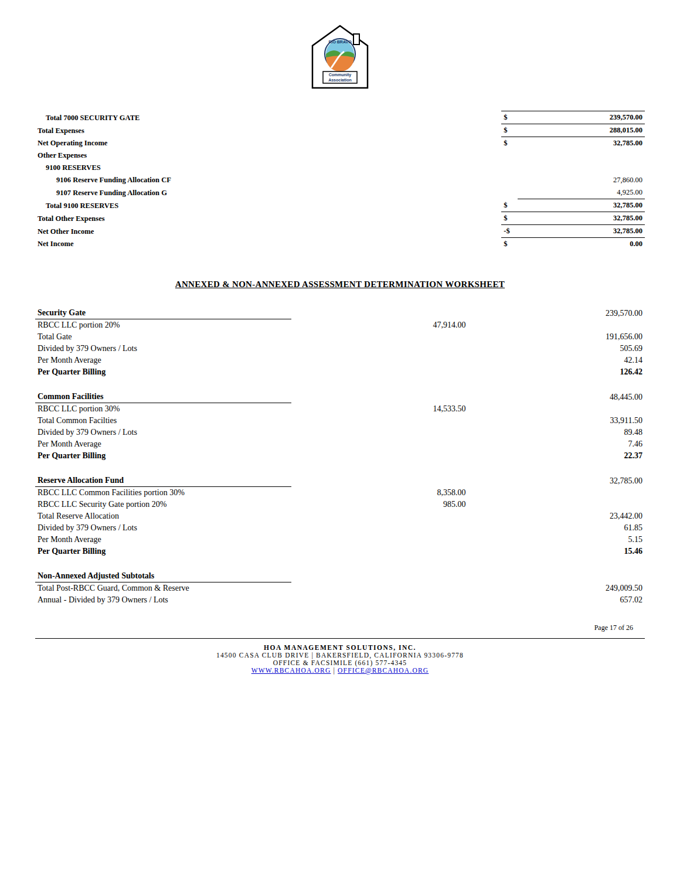RIO BRAVO Community Association
| Total 7000 SECURITY GATE | $ | 239,570.00 |
| Total Expenses | $ | 288,015.00 |
| Net Operating Income | $ | 32,785.00 |
| Other Expenses | | |
| 9100 RESERVES | | |
| 9106 Reserve Funding Allocation CF | | 27,860.00 |
| 9107 Reserve Funding Allocation G | | 4,925.00 |
| Total 9100 RESERVES | $ | 32,785.00 |
| Total Other Expenses | $ | 32,785.00 |
| Net Other Income | -$ | 32,785.00 |
| Net Income | $ | 0.00 |
ANNEXED & NON-ANNEXED ASSESSMENT DETERMINATION WORKSHEET
| Security Gate | | 239,570.00 |
| RBCC LLC portion 20% | 47,914.00 | |
| Total Gate | | 191,656.00 |
| Divided by 379 Owners / Lots | | 505.69 |
| Per Month Average | | 42.14 |
| Per Quarter Billing | | 126.42 |
| Common Facilities | | 48,445.00 |
| RBCC LLC portion 30% | 14,533.50 | |
| Total Common Facilties | | 33,911.50 |
| Divided by 379 Owners / Lots | | 89.48 |
| Per Month Average | | 7.46 |
| Per Quarter Billing | | 22.37 |
| Reserve Allocation Fund | | 32,785.00 |
| RBCC LLC Common Facilities portion 30% | 8,358.00 | |
| RBCC LLC Security Gate portion 20% | 985.00 | |
| Total Reserve Allocation | | 23,442.00 |
| Divided by 379 Owners / Lots | | 61.85 |
| Per Month Average | | 5.15 |
| Per Quarter Billing | | 15.46 |
| Non-Annexed Adjusted Subtotals | | |
| Total Post-RBCC Guard, Common & Reserve | | 249,009.50 |
| Annual - Divided by 379 Owners / Lots | | 657.02 |
Page 17 of 26
HOA MANAGEMENT SOLUTIONS, INC.
14500 CASA CLUB DRIVE | BAKERSFIELD, CALIFORNIA 93306-9778
OFFICE & FACSIMILE (661) 577-4345
WWW.RBCAHOA.ORG | OFFICE@RBCAHOA.ORG